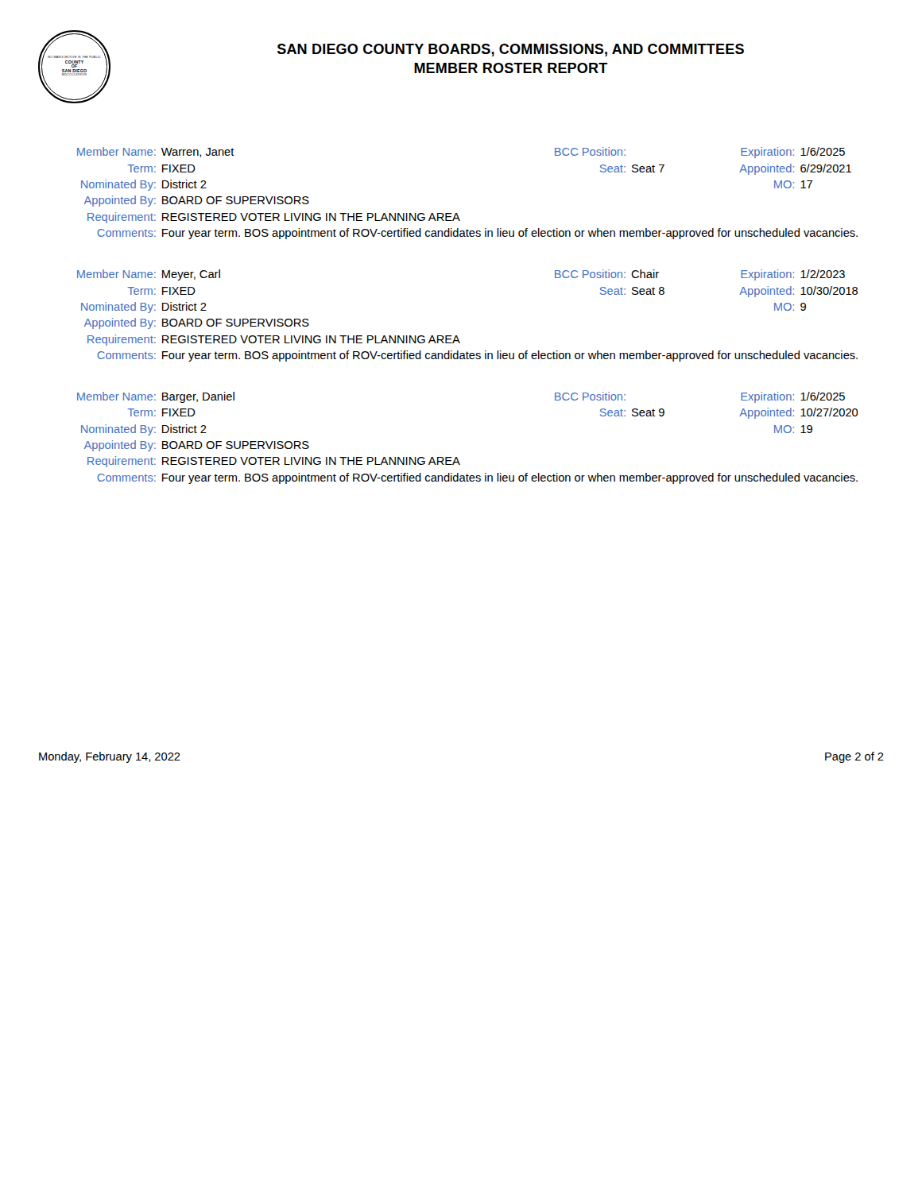NO MAN'S MOTIVE IS THE PUBLIC
COUNTY
OF
SAN DIEGO
MDCCCLXXXVIII
SAN DIEGO COUNTY BOARDS, COMMISSIONS, AND COMMITTEES
MEMBER ROSTER REPORT
| Member Name: | Warren, Janet | BCC Position: | | Expiration: | 1/6/2025 |
| Term: | FIXED | Seat: | Seat 7 | Appointed: | 6/29/2021 |
| Nominated By: | District 2 | | | MO: | 17 |
| Appointed By: | BOARD OF SUPERVISORS |
| Requirement: | REGISTERED VOTER LIVING IN THE PLANNING AREA |
| Comments: | Four year term. BOS appointment of ROV-certified candidates in lieu of election or when member-approved for unscheduled vacancies. |
| Member Name: | Meyer, Carl | BCC Position: | Chair | Expiration: | 1/2/2023 |
| Term: | FIXED | Seat: | Seat 8 | Appointed: | 10/30/2018 |
| Nominated By: | District 2 | | | MO: | 9 |
| Appointed By: | BOARD OF SUPERVISORS |
| Requirement: | REGISTERED VOTER LIVING IN THE PLANNING AREA |
| Comments: | Four year term. BOS appointment of ROV-certified candidates in lieu of election or when member-approved for unscheduled vacancies. |
| Member Name: | Barger, Daniel | BCC Position: | | Expiration: | 1/6/2025 |
| Term: | FIXED | Seat: | Seat 9 | Appointed: | 10/27/2020 |
| Nominated By: | District 2 | | | MO: | 19 |
| Appointed By: | BOARD OF SUPERVISORS |
| Requirement: | REGISTERED VOTER LIVING IN THE PLANNING AREA |
| Comments: | Four year term. BOS appointment of ROV-certified candidates in lieu of election or when member-approved for unscheduled vacancies. |
Monday, February 14, 2022
Page 2 of 2